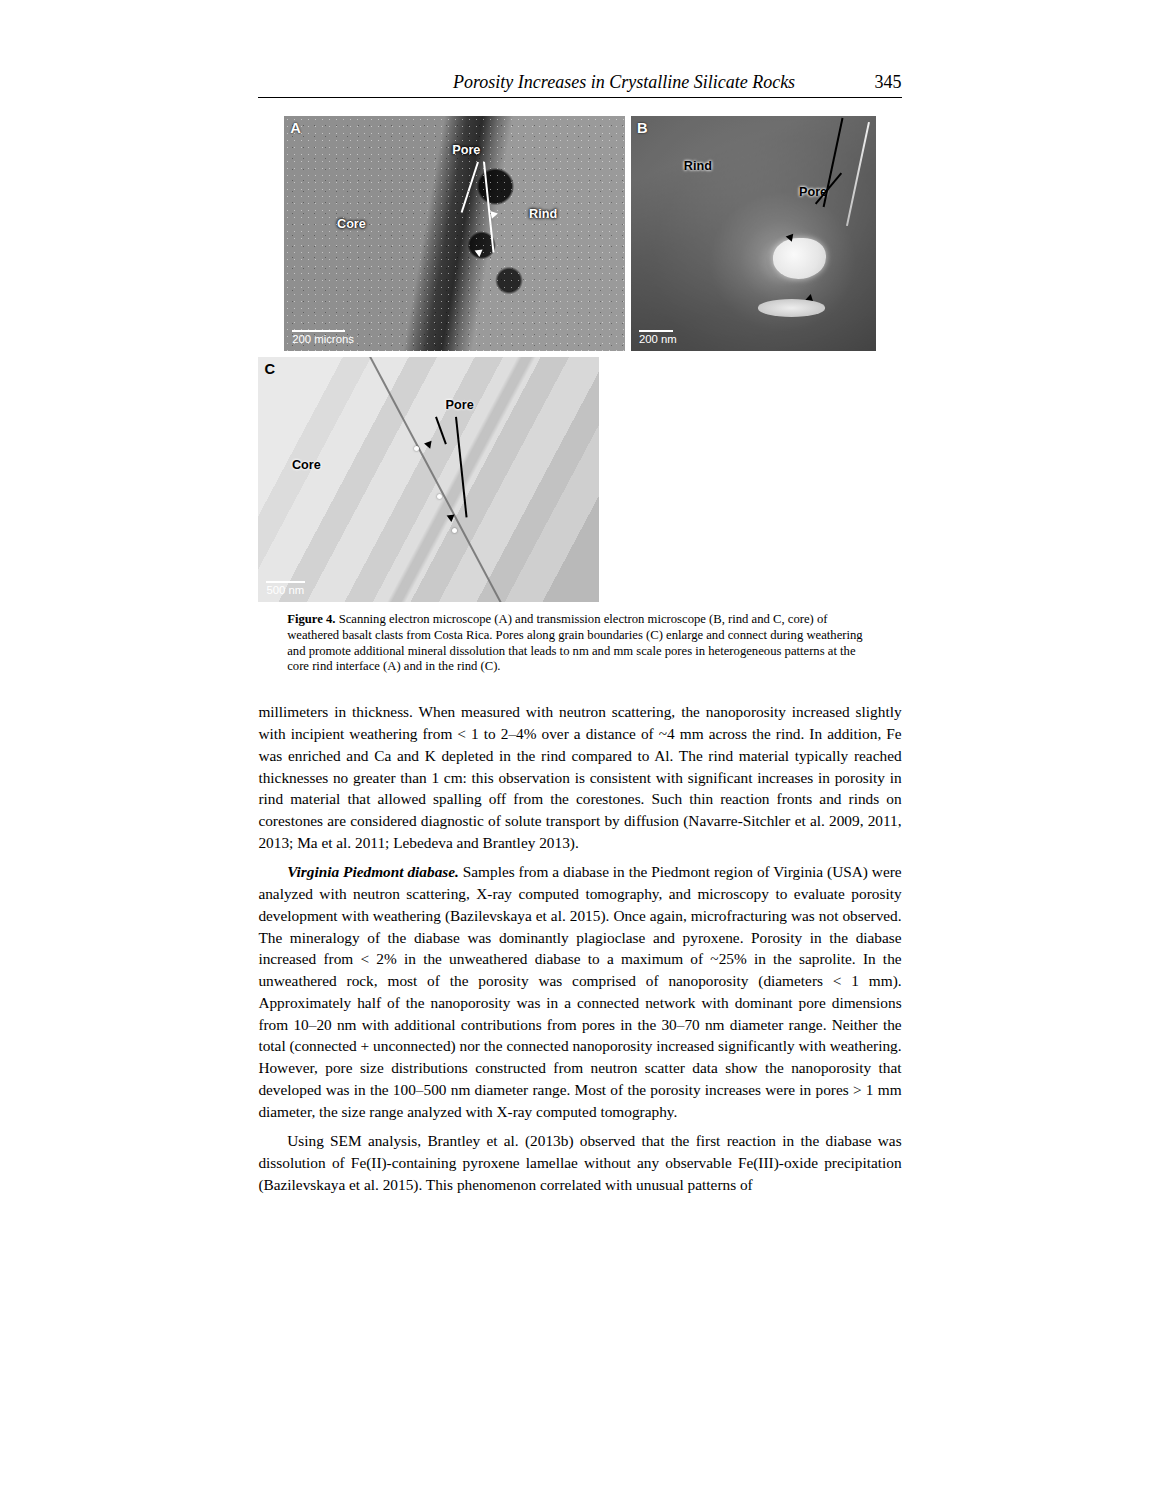Porosity Increases in Crystalline Silicate Rocks
345
A Core Rind Pore
200 microns
B
Rind Pore
200 nm
C
Core Pore
500 nm
Figure 4. Scanning electron microscope (A) and transmission electron microscope (B, rind and C, core) of weathered basalt clasts from Costa Rica. Pores along grain boundaries (C) enlarge and connect during weathering and promote additional mineral dissolution that leads to nm and mm scale pores in heterogeneous patterns at the core rind interface (A) and in the rind (C).
millimeters in thickness. When measured with neutron scattering, the nanoporosity increased slightly with incipient weathering from < 1 to 2–4% over a distance of ~4 mm across the rind. In addition, Fe was enriched and Ca and K depleted in the rind compared to Al. The rind material typically reached thicknesses no greater than 1 cm: this observation is consistent with significant increases in porosity in rind material that allowed spalling off from the corestones. Such thin reaction fronts and rinds on corestones are considered diagnostic of solute transport by diffusion (Navarre-Sitchler et al. 2009, 2011, 2013; Ma et al. 2011; Lebedeva and Brantley 2013).
Virginia Piedmont diabase. Samples from a diabase in the Piedmont region of Virginia (USA) were analyzed with neutron scattering, X-ray computed tomography, and microscopy to evaluate porosity development with weathering (Bazilevskaya et al. 2015). Once again, microfracturing was not observed. The mineralogy of the diabase was dominantly plagioclase and pyroxene. Porosity in the diabase increased from < 2% in the unweathered diabase to a maximum of ~25% in the saprolite. In the unweathered rock, most of the porosity was comprised of nanoporosity (diameters < 1 mm). Approximately half of the nanoporosity was in a connected network with dominant pore dimensions from 10–20 nm with additional contributions from pores in the 30–70 nm diameter range. Neither the total (connected + unconnected) nor the connected nanoporosity increased significantly with weathering. However, pore size distributions constructed from neutron scatter data show the nanoporosity that developed was in the 100–500 nm diameter range. Most of the porosity increases were in pores > 1 mm diameter, the size range analyzed with X-ray computed tomography.
Using SEM analysis, Brantley et al. (2013b) observed that the first reaction in the diabase was dissolution of Fe(II)-containing pyroxene lamellae without any observable Fe(III)-oxide precipitation (Bazilevskaya et al. 2015). This phenomenon correlated with unusual patterns of